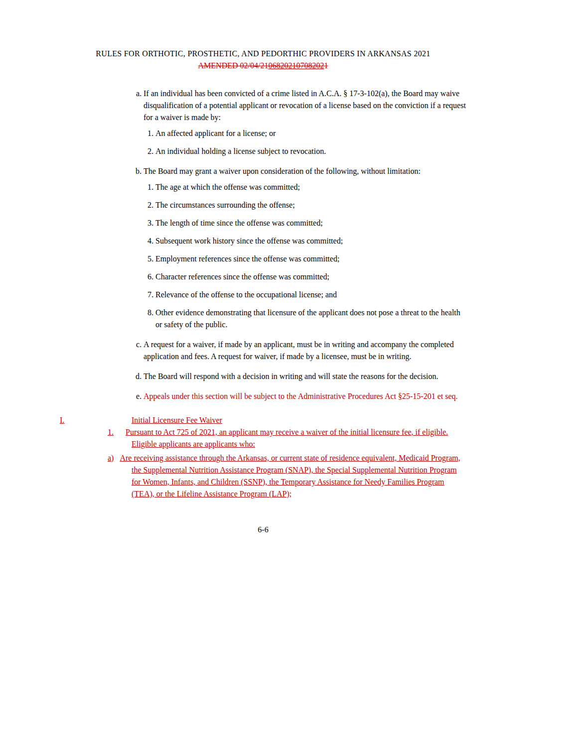RULES FOR ORTHOTIC, PROSTHETIC, AND PEDORTHIC PROVIDERS IN ARKANSAS 2021
AMENDED 02/04/21068202107082021
If an individual has been convicted of a crime listed in A.C.A. § 17-3-102(a), the Board may waive disqualification of a potential applicant or revocation of a license based on the conviction if a request for a waiver is made by:
An affected applicant for a license; or
An individual holding a license subject to revocation.
The Board may grant a waiver upon consideration of the following, without limitation:
The age at which the offense was committed;
The circumstances surrounding the offense;
The length of time since the offense was committed;
Subsequent work history since the offense was committed;
Employment references since the offense was committed;
Character references since the offense was committed;
Relevance of the offense to the occupational license; and
Other evidence demonstrating that licensure of the applicant does not pose a threat to the health or safety of the public.
A request for a waiver, if made by an applicant, must be in writing and accompany the completed application and fees. A request for waiver, if made by a licensee, must be in writing.
The Board will respond with a decision in writing and will state the reasons for the decision.
Appeals under this section will be subject to the Administrative Procedures Act §25-15-201 et seq.
I. Initial Licensure Fee Waiver
1. Pursuant to Act 725 of 2021, an applicant may receive a waiver of the initial licensure fee, if eligible. Eligible applicants are applicants who:
a) Are receiving assistance through the Arkansas, or current state of residence equivalent, Medicaid Program, the Supplemental Nutrition Assistance Program (SNAP), the Special Supplemental Nutrition Program for Women, Infants, and Children (SSNP), the Temporary Assistance for Needy Families Program (TEA), or the Lifeline Assistance Program (LAP);
6-6